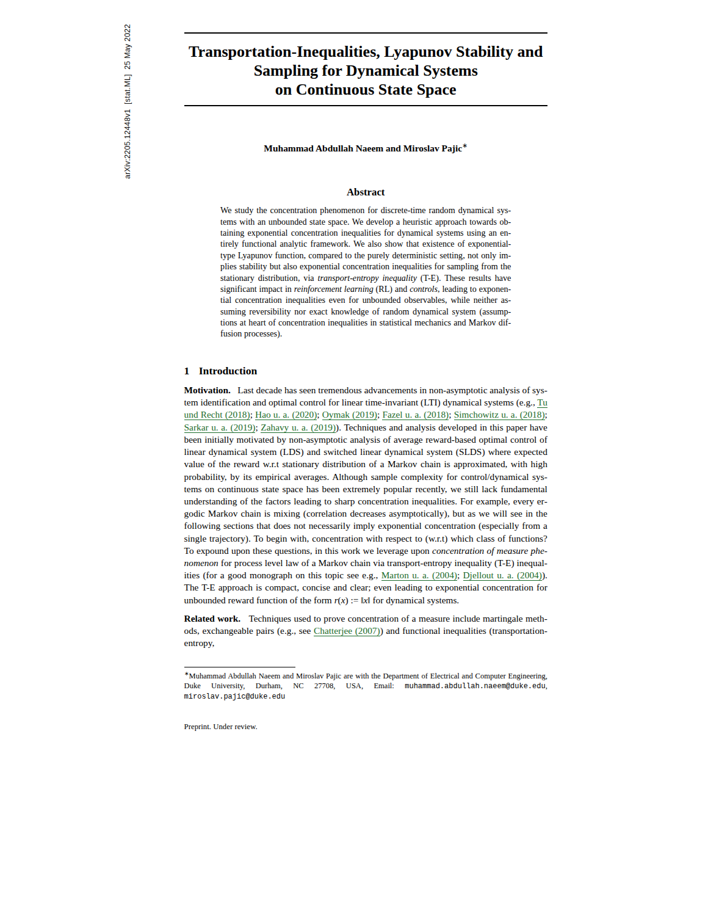arXiv:2205.12448v1 [stat.ML] 25 May 2022
Transportation-Inequalities, Lyapunov Stability and
Sampling for Dynamical Systems
on Continuous State Space
Muhammad Abdullah Naeem and Miroslav Pajic∗
Abstract
We study the concentration phenomenon for discrete-time random dynamical systems with an unbounded state space. We develop a heuristic approach towards obtaining exponential concentration inequalities for dynamical systems using an entirely functional analytic framework. We also show that existence of exponential-type Lyapunov function, compared to the purely deterministic setting, not only implies stability but also exponential concentration inequalities for sampling from the stationary distribution, via transport-entropy inequality (T-E). These results have significant impact in reinforcement learning (RL) and controls, leading to exponential concentration inequalities even for unbounded observables, while neither assuming reversibility nor exact knowledge of random dynamical system (assumptions at heart of concentration inequalities in statistical mechanics and Markov diffusion processes).
1 Introduction
Motivation. Last decade has seen tremendous advancements in non-asymptotic analysis of system identification and optimal control for linear time-invariant (LTI) dynamical systems (e.g., Tu und Recht (2018); Hao u. a. (2020); Oymak (2019); Fazel u. a. (2018); Simchowitz u. a. (2018); Sarkar u. a. (2019); Zahavy u. a. (2019)). Techniques and analysis developed in this paper have been initially motivated by non-asymptotic analysis of average reward-based optimal control of linear dynamical system (LDS) and switched linear dynamical system (SLDS) where expected value of the reward w.r.t stationary distribution of a Markov chain is approximated, with high probability, by its empirical averages. Although sample complexity for control/dynamical systems on continuous state space has been extremely popular recently, we still lack fundamental understanding of the factors leading to sharp concentration inequalities. For example, every ergodic Markov chain is mixing (correlation decreases asymptotically), but as we will see in the following sections that does not necessarily imply exponential concentration (especially from a single trajectory). To begin with, concentration with respect to (w.r.t) which class of functions? To expound upon these questions, in this work we leverage upon concentration of measure phenomenon for process level law of a Markov chain via transport-entropy inequality (T-E) inequalities (for a good monograph on this topic see e.g., Marton u. a. (2004); Djellout u. a. (2004)). The T-E approach is compact, concise and clear; even leading to exponential concentration for unbounded reward function of the form r(x) := ‖x‖ for dynamical systems.
Related work. Techniques used to prove concentration of a measure include martingale methods, exchangeable pairs (e.g., see Chatterjee (2007)) and functional inequalities (transportation-entropy,
∗Muhammad Abdullah Naeem and Miroslav Pajic are with the Department of Electrical and Computer Engineering, Duke University, Durham, NC 27708, USA, Email: muhammad.abdullah.naeem@duke.edu, miroslav.pajic@duke.edu
Preprint. Under review.